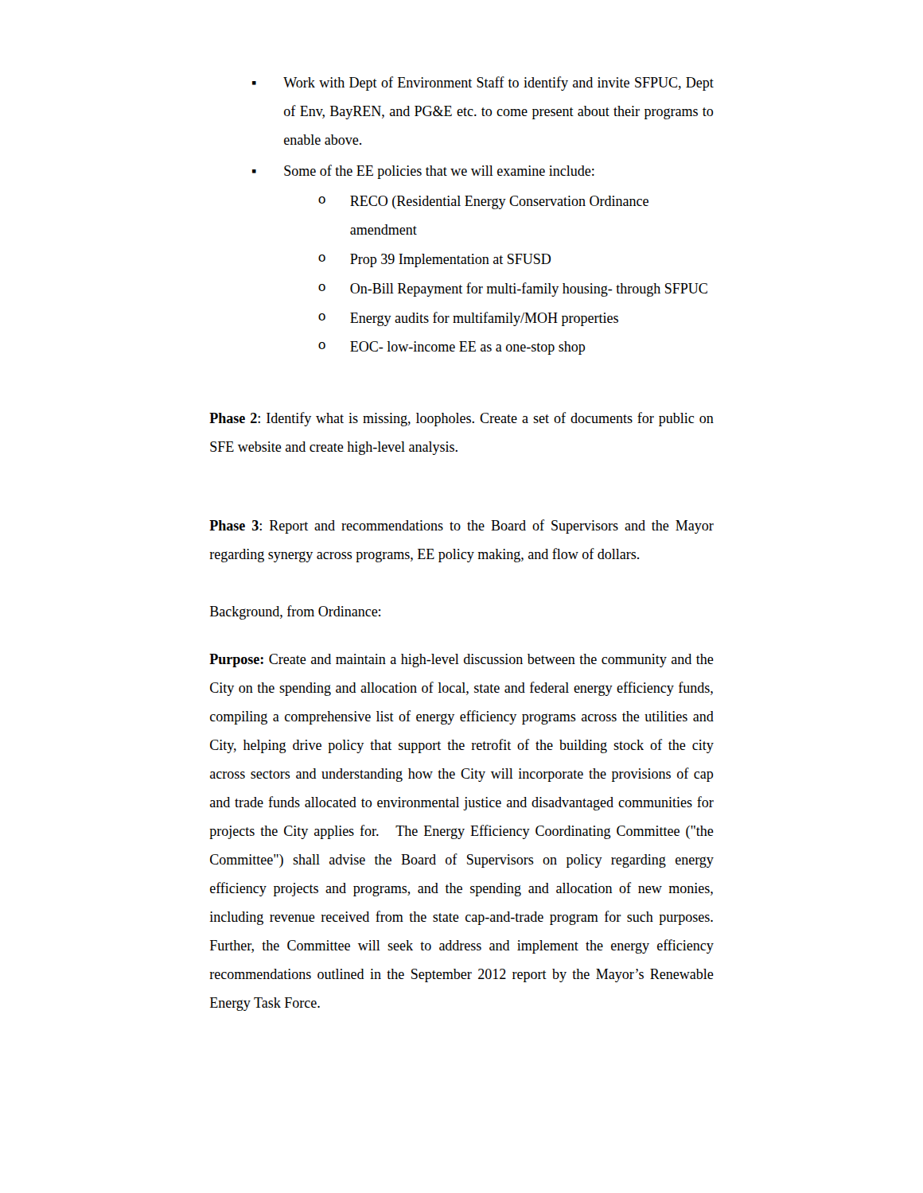Work with Dept of Environment Staff to identify and invite SFPUC, Dept of Env, BayREN, and PG&E etc. to come present about their programs to enable above.
Some of the EE policies that we will examine include:
RECO (Residential Energy Conservation Ordinance amendment
Prop 39 Implementation at SFUSD
On-Bill Repayment for multi-family housing- through SFPUC
Energy audits for multifamily/MOH properties
EOC- low-income EE as a one-stop shop
Phase 2: Identify what is missing, loopholes. Create a set of documents for public on SFE website and create high-level analysis.
Phase 3: Report and recommendations to the Board of Supervisors and the Mayor regarding synergy across programs, EE policy making, and flow of dollars.
Background, from Ordinance:
Purpose: Create and maintain a high-level discussion between the community and the City on the spending and allocation of local, state and federal energy efficiency funds, compiling a comprehensive list of energy efficiency programs across the utilities and City, helping drive policy that support the retrofit of the building stock of the city across sectors and understanding how the City will incorporate the provisions of cap and trade funds allocated to environmental justice and disadvantaged communities for projects the City applies for. The Energy Efficiency Coordinating Committee ("the Committee") shall advise the Board of Supervisors on policy regarding energy efficiency projects and programs, and the spending and allocation of new monies, including revenue received from the state cap-and-trade program for such purposes. Further, the Committee will seek to address and implement the energy efficiency recommendations outlined in the September 2012 report by the Mayor’s Renewable Energy Task Force.